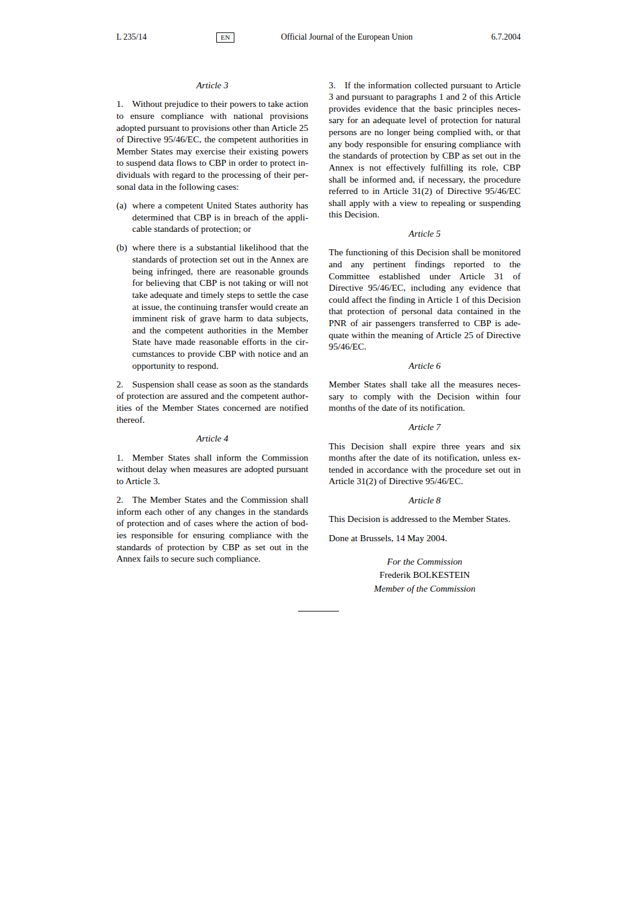L 235/14
EN
Official Journal of the European Union
6.7.2004
Article 3
1. Without prejudice to their powers to take action to ensure compliance with national provisions adopted pursuant to provisions other than Article 25 of Directive 95/46/EC, the competent authorities in Member States may exercise their existing powers to suspend data flows to CBP in order to protect individuals with regard to the processing of their personal data in the following cases:
(a) where a competent United States authority has determined that CBP is in breach of the applicable standards of protection; or
(b) where there is a substantial likelihood that the standards of protection set out in the Annex are being infringed, there are reasonable grounds for believing that CBP is not taking or will not take adequate and timely steps to settle the case at issue, the continuing transfer would create an imminent risk of grave harm to data subjects, and the competent authorities in the Member State have made reasonable efforts in the circumstances to provide CBP with notice and an opportunity to respond.
2. Suspension shall cease as soon as the standards of protection are assured and the competent authorities of the Member States concerned are notified thereof.
Article 4
1. Member States shall inform the Commission without delay when measures are adopted pursuant to Article 3.
2. The Member States and the Commission shall inform each other of any changes in the standards of protection and of cases where the action of bodies responsible for ensuring compliance with the standards of protection by CBP as set out in the Annex fails to secure such compliance.
3. If the information collected pursuant to Article 3 and pursuant to paragraphs 1 and 2 of this Article provides evidence that the basic principles necessary for an adequate level of protection for natural persons are no longer being complied with, or that any body responsible for ensuring compliance with the standards of protection by CBP as set out in the Annex is not effectively fulfilling its role, CBP shall be informed and, if necessary, the procedure referred to in Article 31(2) of Directive 95/46/EC shall apply with a view to repealing or suspending this Decision.
Article 5
The functioning of this Decision shall be monitored and any pertinent findings reported to the Committee established under Article 31 of Directive 95/46/EC, including any evidence that could affect the finding in Article 1 of this Decision that protection of personal data contained in the PNR of air passengers transferred to CBP is adequate within the meaning of Article 25 of Directive 95/46/EC.
Article 6
Member States shall take all the measures necessary to comply with the Decision within four months of the date of its notification.
Article 7
This Decision shall expire three years and six months after the date of its notification, unless extended in accordance with the procedure set out in Article 31(2) of Directive 95/46/EC.
Article 8
This Decision is addressed to the Member States.
Done at Brussels, 14 May 2004.
For the Commission
Frederik BOLKESTEIN
Member of the Commission